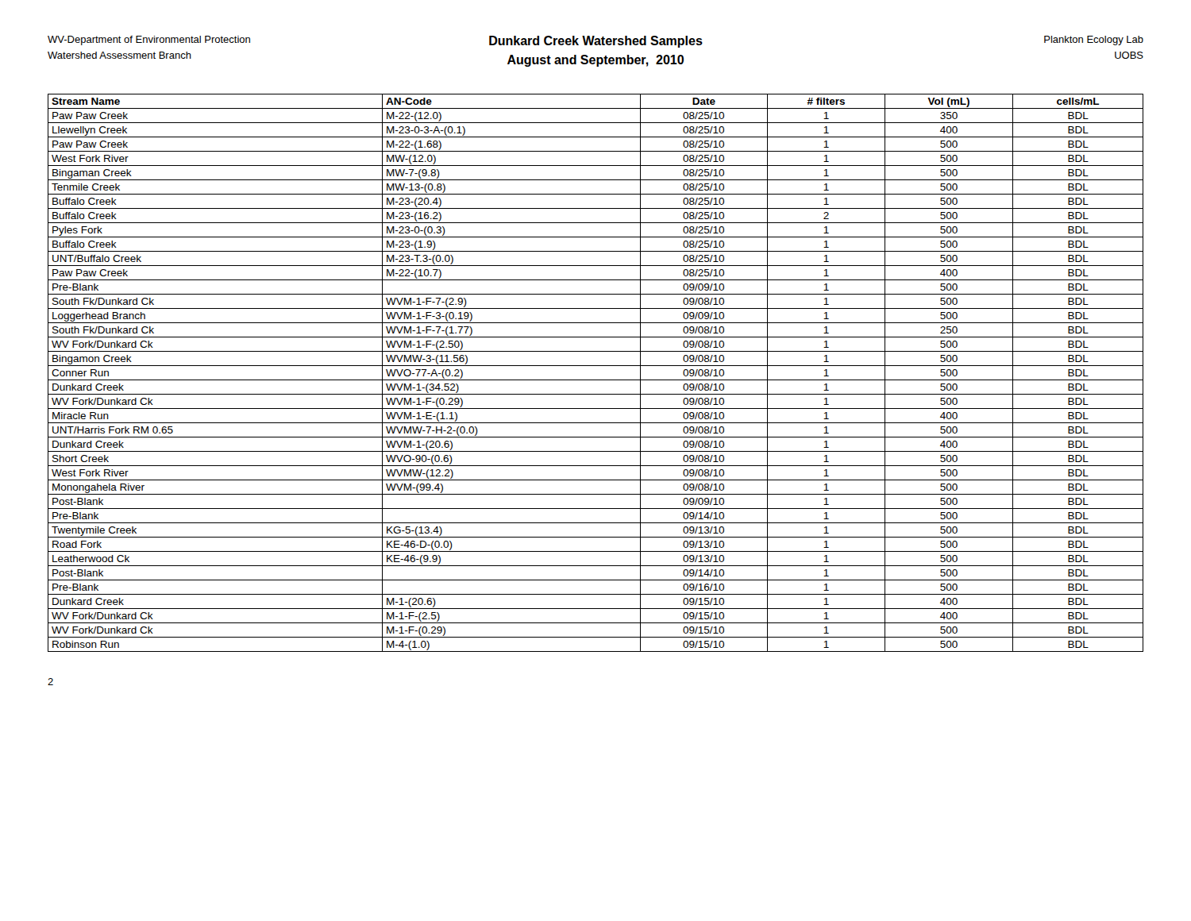WV-Department of Environmental Protection
Watershed Assessment Branch
Plankton Ecology Lab
UOBS
Dunkard Creek Watershed Samples
August and September, 2010
| Stream Name | AN-Code | Date | # filters | Vol (mL) | cells/mL |
| --- | --- | --- | --- | --- | --- |
| Paw Paw Creek | M-22-(12.0) | 08/25/10 | 1 | 350 | BDL |
| Llewellyn Creek | M-23-0-3-A-(0.1) | 08/25/10 | 1 | 400 | BDL |
| Paw Paw Creek | M-22-(1.68) | 08/25/10 | 1 | 500 | BDL |
| West Fork River | MW-(12.0) | 08/25/10 | 1 | 500 | BDL |
| Bingaman Creek | MW-7-(9.8) | 08/25/10 | 1 | 500 | BDL |
| Tenmile Creek | MW-13-(0.8) | 08/25/10 | 1 | 500 | BDL |
| Buffalo Creek | M-23-(20.4) | 08/25/10 | 1 | 500 | BDL |
| Buffalo Creek | M-23-(16.2) | 08/25/10 | 2 | 500 | BDL |
| Pyles Fork | M-23-0-(0.3) | 08/25/10 | 1 | 500 | BDL |
| Buffalo Creek | M-23-(1.9) | 08/25/10 | 1 | 500 | BDL |
| UNT/Buffalo Creek | M-23-T.3-(0.0) | 08/25/10 | 1 | 500 | BDL |
| Paw Paw Creek | M-22-(10.7) | 08/25/10 | 1 | 400 | BDL |
| Pre-Blank | | 09/09/10 | 1 | 500 | BDL |
| South Fk/Dunkard Ck | WVM-1-F-7-(2.9) | 09/08/10 | 1 | 500 | BDL |
| Loggerhead Branch | WVM-1-F-3-(0.19) | 09/09/10 | 1 | 500 | BDL |
| South Fk/Dunkard Ck | WVM-1-F-7-(1.77) | 09/08/10 | 1 | 250 | BDL |
| WV Fork/Dunkard Ck | WVM-1-F-(2.50) | 09/08/10 | 1 | 500 | BDL |
| Bingamon Creek | WVMW-3-(11.56) | 09/08/10 | 1 | 500 | BDL |
| Conner Run | WVO-77-A-(0.2) | 09/08/10 | 1 | 500 | BDL |
| Dunkard Creek | WVM-1-(34.52) | 09/08/10 | 1 | 500 | BDL |
| WV Fork/Dunkard Ck | WVM-1-F-(0.29) | 09/08/10 | 1 | 500 | BDL |
| Miracle Run | WVM-1-E-(1.1) | 09/08/10 | 1 | 400 | BDL |
| UNT/Harris Fork RM 0.65 | WVMW-7-H-2-(0.0) | 09/08/10 | 1 | 500 | BDL |
| Dunkard Creek | WVM-1-(20.6) | 09/08/10 | 1 | 400 | BDL |
| Short Creek | WVO-90-(0.6) | 09/08/10 | 1 | 500 | BDL |
| West Fork River | WVMW-(12.2) | 09/08/10 | 1 | 500 | BDL |
| Monongahela River | WVM-(99.4) | 09/08/10 | 1 | 500 | BDL |
| Post-Blank | | 09/09/10 | 1 | 500 | BDL |
| Pre-Blank | | 09/14/10 | 1 | 500 | BDL |
| Twentymile Creek | KG-5-(13.4) | 09/13/10 | 1 | 500 | BDL |
| Road Fork | KE-46-D-(0.0) | 09/13/10 | 1 | 500 | BDL |
| Leatherwood Ck | KE-46-(9.9) | 09/13/10 | 1 | 500 | BDL |
| Post-Blank | | 09/14/10 | 1 | 500 | BDL |
| Pre-Blank | | 09/16/10 | 1 | 500 | BDL |
| Dunkard Creek | M-1-(20.6) | 09/15/10 | 1 | 400 | BDL |
| WV Fork/Dunkard Ck | M-1-F-(2.5) | 09/15/10 | 1 | 400 | BDL |
| WV Fork/Dunkard Ck | M-1-F-(0.29) | 09/15/10 | 1 | 500 | BDL |
| Robinson Run | M-4-(1.0) | 09/15/10 | 1 | 500 | BDL |
2